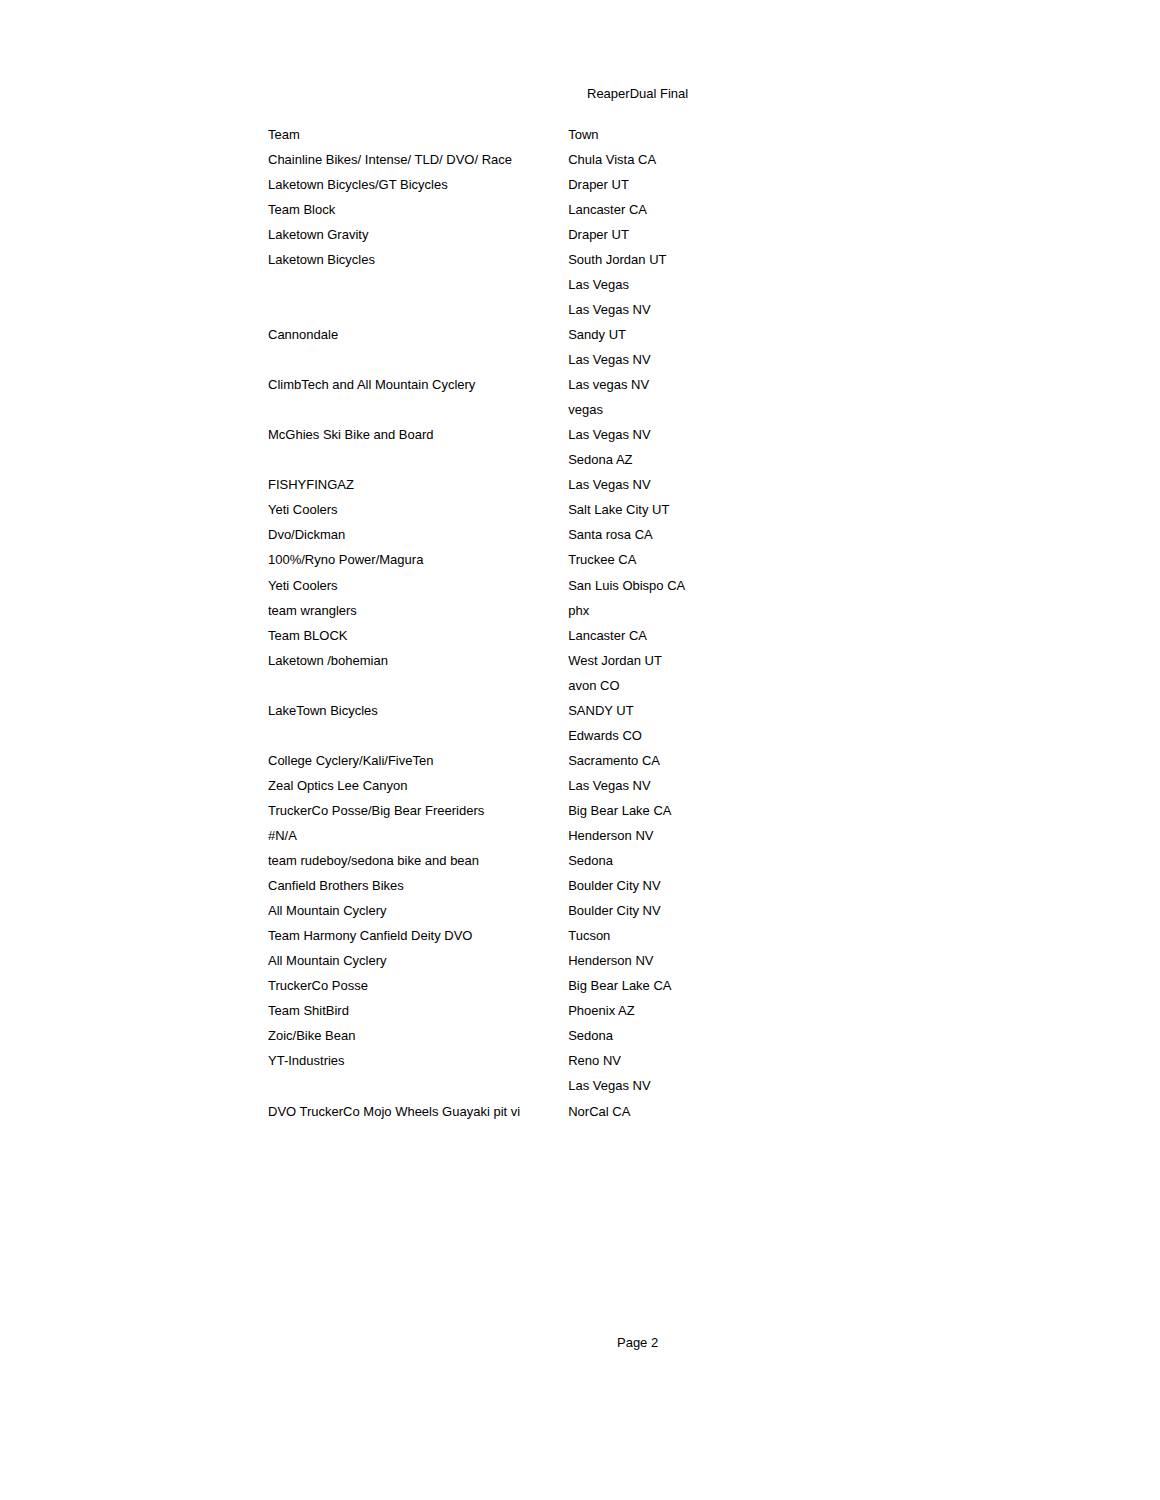ReaperDual Final
| Team | Town |
| --- | --- |
| Chainline Bikes/ Intense/ TLD/ DVO/ Race | Chula Vista CA |
| Laketown Bicycles/GT Bicycles | Draper UT |
| Team Block | Lancaster CA |
| Laketown Gravity | Draper UT |
| Laketown Bicycles | South Jordan UT |
| | Las Vegas |
| | Las Vegas NV |
| Cannondale | Sandy UT |
| | Las Vegas NV |
| ClimbTech and All Mountain Cyclery | Las vegas NV |
| | vegas |
| McGhies Ski Bike and Board | Las Vegas NV |
| | Sedona AZ |
| FISHYFINGAZ | Las Vegas NV |
| Yeti Coolers | Salt Lake City UT |
| Dvo/Dickman | Santa rosa CA |
| 100%/Ryno Power/Magura | Truckee CA |
| Yeti Coolers | San Luis Obispo CA |
| team wranglers | phx |
| Team BLOCK | Lancaster CA |
| Laketown /bohemian | West Jordan UT |
| | avon CO |
| LakeTown Bicycles | SANDY UT |
| | Edwards CO |
| College Cyclery/Kali/FiveTen | Sacramento CA |
| Zeal Optics Lee Canyon | Las Vegas NV |
| TruckerCo Posse/Big Bear Freeriders | Big Bear Lake CA |
| #N/A | Henderson NV |
| team rudeboy/sedona bike and bean | Sedona |
| Canfield Brothers Bikes | Boulder City NV |
| All Mountain Cyclery | Boulder City NV |
| Team Harmony Canfield Deity DVO | Tucson |
| All Mountain Cyclery | Henderson NV |
| TruckerCo Posse | Big Bear Lake CA |
| Team ShitBird | Phoenix AZ |
| Zoic/Bike Bean | Sedona |
| YT-Industries | Reno NV |
| | Las Vegas NV |
| DVO TruckerCo Mojo Wheels Guayaki pit vi | NorCal CA |
Page 2